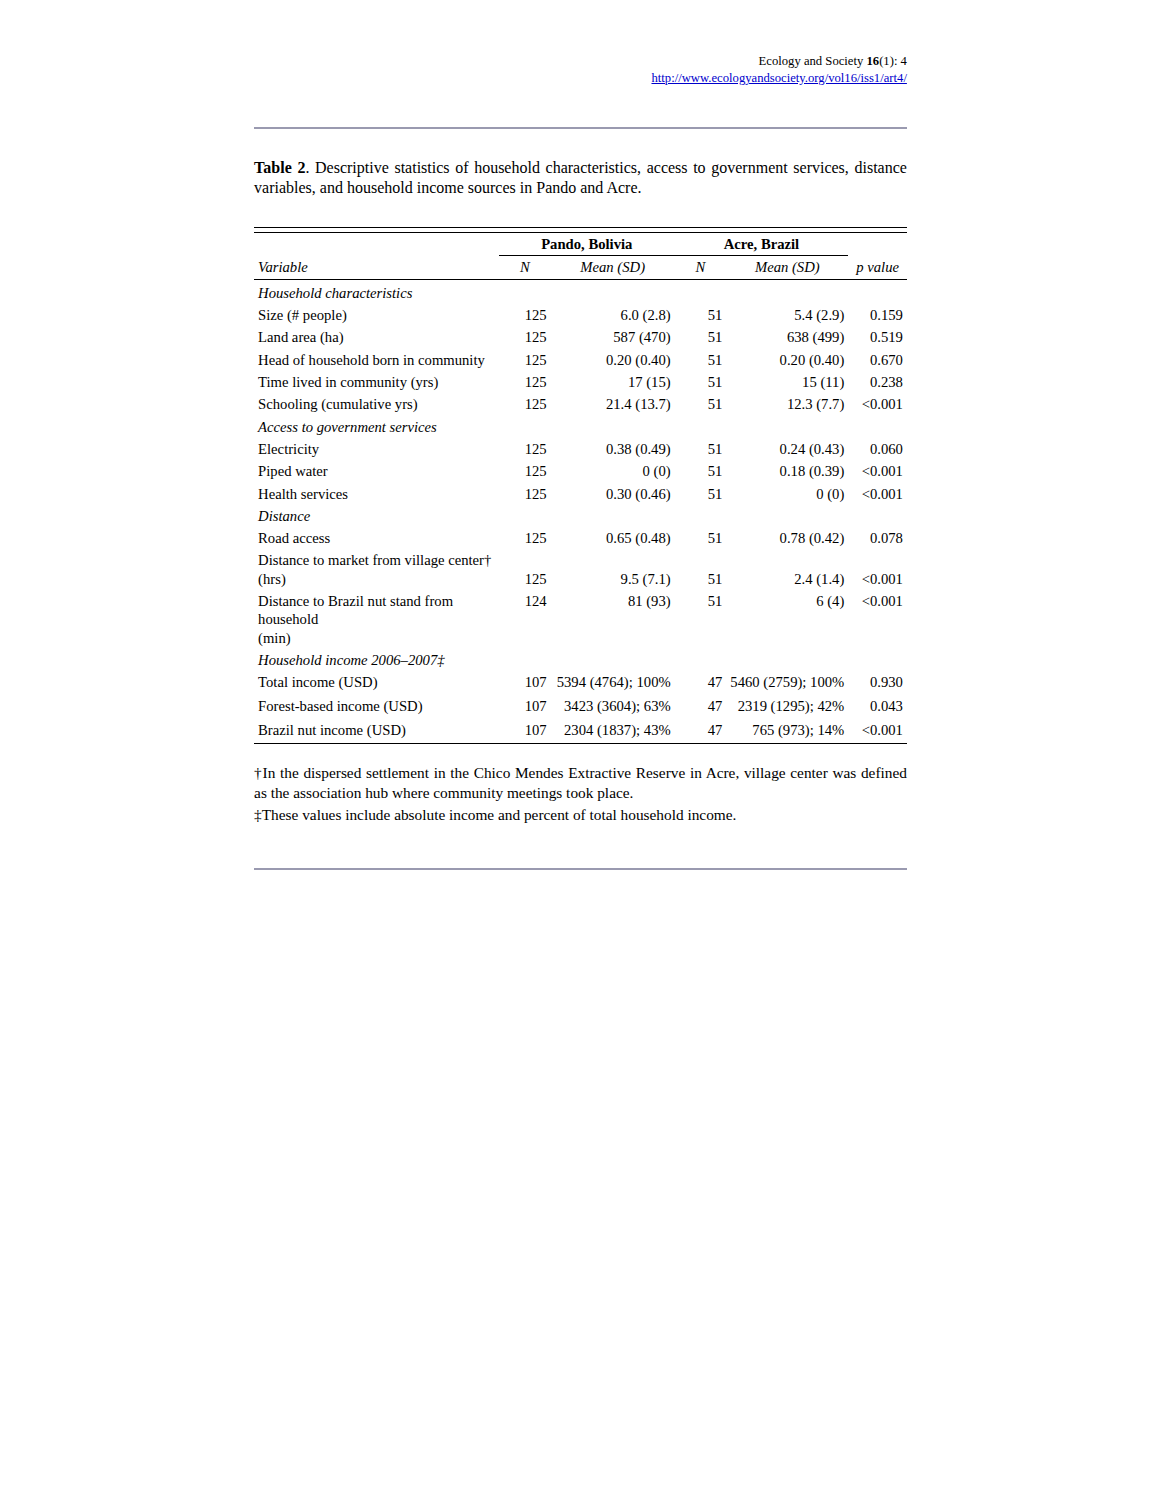Ecology and Society 16(1): 4
http://www.ecologyandsociety.org/vol16/iss1/art4/
Table 2. Descriptive statistics of household characteristics, access to government services, distance variables, and household income sources in Pando and Acre.
| | Pando, Bolivia | Acre, Brazil | |
| --- | --- | --- | --- |
| Variable | N | Mean (SD) | N | Mean (SD) | p value |
| Household characteristics |
| Size (# people) | 125 | 6.0 (2.8) | 51 | 5.4 (2.9) | 0.159 |
| Land area (ha) | 125 | 587 (470) | 51 | 638 (499) | 0.519 |
| Head of household born in community | 125 | 0.20 (0.40) | 51 | 0.20 (0.40) | 0.670 |
| Time lived in community (yrs) | 125 | 17 (15) | 51 | 15 (11) | 0.238 |
| Schooling (cumulative yrs) | 125 | 21.4 (13.7) | 51 | 12.3 (7.7) | <0.001 |
| Access to government services |
| Electricity | 125 | 0.38 (0.49) | 51 | 0.24 (0.43) | 0.060 |
| Piped water | 125 | 0 (0) | 51 | 0.18 (0.39) | <0.001 |
| Health services | 125 | 0.30 (0.46) | 51 | 0 (0) | <0.001 |
| Distance |
| Road access | 125 | 0.65 (0.48) | 51 | 0.78 (0.42) | 0.078 |
| Distance to market from village center† (hrs) | 125 | 9.5 (7.1) | 51 | 2.4 (1.4) | <0.001 |
| Distance to Brazil nut stand from household (min) | 124 | 81 (93) | 51 | 6 (4) | <0.001 |
| Household income 2006–2007‡ |
| Total income (USD) | 107 | 5394 (4764); 100% | 47 | 5460 (2759); 100% | 0.930 |
| Forest-based income (USD) | 107 | 3423 (3604); 63% | 47 | 2319 (1295); 42% | 0.043 |
| Brazil nut income (USD) | 107 | 2304 (1837); 43% | 47 | 765 (973); 14% | <0.001 |
†In the dispersed settlement in the Chico Mendes Extractive Reserve in Acre, village center was defined as the association hub where community meetings took place.
‡These values include absolute income and percent of total household income.